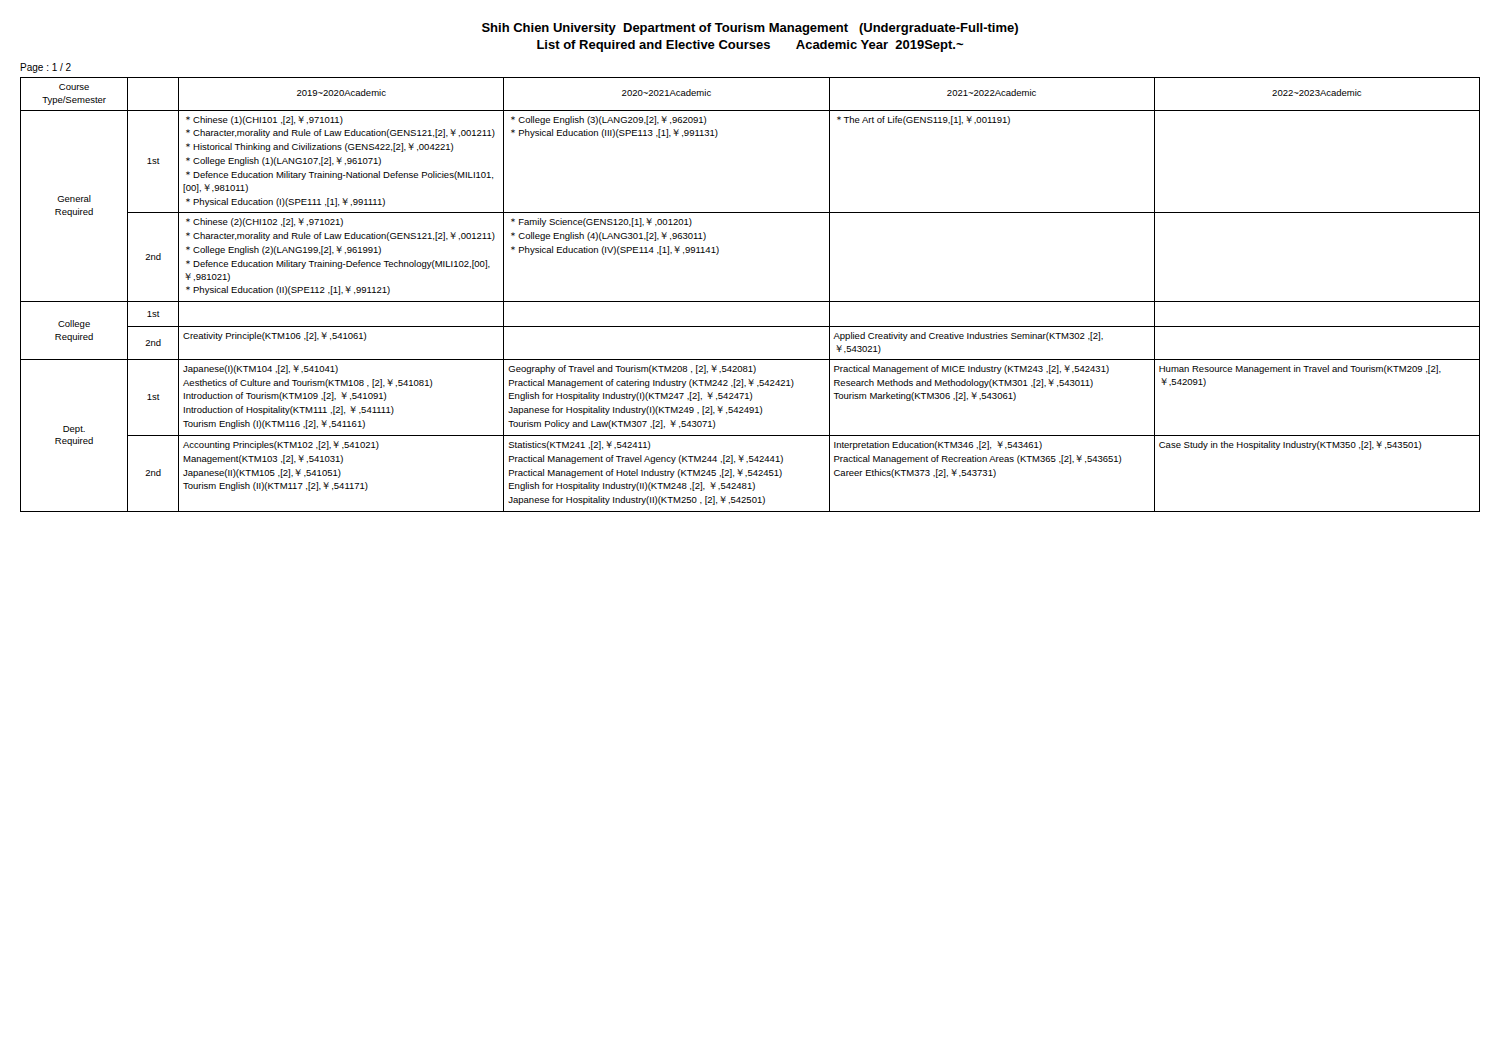Shih Chien University Department of Tourism Management (Undergraduate-Full-time)
List of Required and Elective Courses Academic Year 2019Sept.~
Page : 1 / 2
| Course Type/Semester | | 2019~2020Academic | 2020~2021Academic | 2021~2022Academic | 2022~2023Academic |
| --- | --- | --- | --- | --- | --- |
| General Required | 1st | ＊Chinese (1)(CHI101 ,[2],￥,971011) ＊Character,morality and Rule of Law Education(GENS121,[2],￥,001211) ＊Historical Thinking and Civilizations (GENS422,[2],￥,004221) ＊College English (1)(LANG107,[2],￥,961071) ＊Defence Education Military Training-National Defense Policies(MILI101,[00],￥,981011) ＊Physical Education (I)(SPE111 ,[1],￥,991111) | ＊College English (3)(LANG209,[2],￥,962091) ＊Physical Education (III)(SPE113 ,[1],￥,991131) | ＊The Art of Life(GENS119,[1],￥,001191) | |
| 2nd | ＊Chinese (2)(CHI102 ,[2],￥,971021) ＊Character,morality and Rule of Law Education(GENS121,[2],￥,001211) ＊College English (2)(LANG199,[2],￥,961991) ＊Defence Education Military Training-Defence Technology(MILI102,[00],￥,981021) ＊Physical Education (II)(SPE112 ,[1],￥,991121) | ＊Family Science(GENS120,[1],￥,001201) ＊College English (4)(LANG301,[2],￥,963011) ＊Physical Education (IV)(SPE114 ,[1],￥,991141) | | |
| College Required | 1st | | | | |
| 2nd | Creativity Principle(KTM106 ,[2],￥,541061) | | Applied Creativity and Creative Industries Seminar(KTM302 ,[2],￥,543021) | |
| Dept. Required | 1st | Japanese(I)(KTM104 ,[2],￥,541041) Aesthetics of Culture and Tourism(KTM108 , [2],￥,541081) Introduction of Tourism(KTM109 ,[2], ￥,541091) Introduction of Hospitality(KTM111 ,[2], ￥,541111) Tourism English (I)(KTM116 ,[2],￥,541161) | Geography of Travel and Tourism(KTM208 , [2],￥,542081) Practical Management of catering Industry (KTM242 ,[2],￥,542421) English for Hospitality Industry(I)(KTM247 ,[2], ￥,542471) Japanese for Hospitality Industry(I)(KTM249 , [2],￥,542491) Tourism Policy and Law(KTM307 ,[2], ￥,543071) | Practical Management of MICE Industry (KTM243 ,[2],￥,542431) Research Methods and Methodology(KTM301 ,[2],￥,543011) Tourism Marketing(KTM306 ,[2],￥,543061) | Human Resource Management in Travel and Tourism(KTM209 ,[2],￥,542091) |
| 2nd | Accounting Principles(KTM102 ,[2],￥,541021) Management(KTM103 ,[2],￥,541031) Japanese(II)(KTM105 ,[2],￥,541051) Tourism English (II)(KTM117 ,[2],￥,541171) | Statistics(KTM241 ,[2],￥,542411) Practical Management of Travel Agency (KTM244 ,[2],￥,542441) Practical Management of Hotel Industry (KTM245 ,[2],￥,542451) English for Hospitality Industry(II)(KTM248 ,[2], ￥,542481) Japanese for Hospitality Industry(II)(KTM250 , [2],￥,542501) | Interpretation Education(KTM346 ,[2], ￥,543461) Practical Management of Recreation Areas (KTM365 ,[2],￥,543651) Career Ethics(KTM373 ,[2],￥,543731) | Case Study in the Hospitality Industry(KTM350 ,[2],￥,543501) |